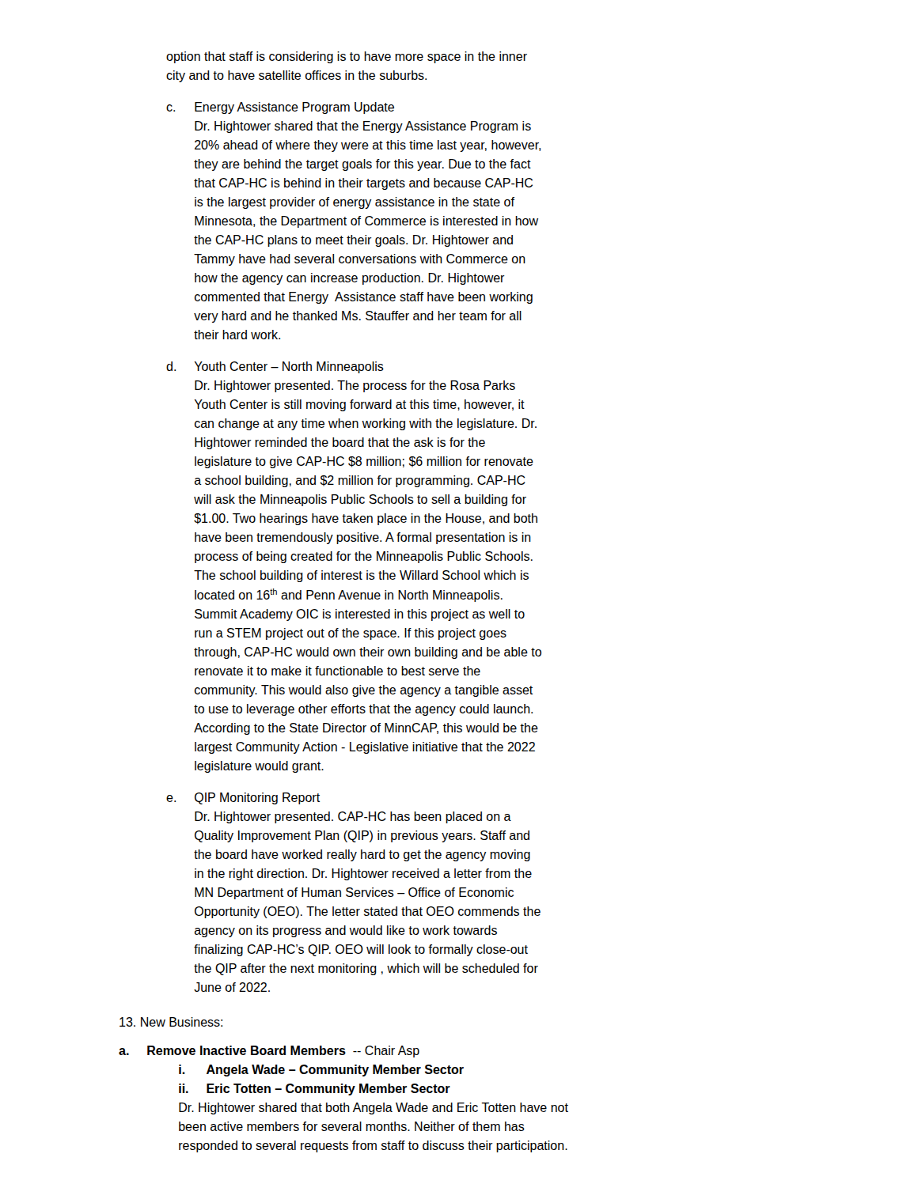option that staff is considering is to have more space in the inner city and to have satellite offices in the suburbs.
c.
Energy Assistance Program Update
Dr. Hightower shared that the Energy Assistance Program is 20% ahead of where they were at this time last year, however, they are behind the target goals for this year. Due to the fact that CAP-HC is behind in their targets and because CAP-HC is the largest provider of energy assistance in the state of Minnesota, the Department of Commerce is interested in how the CAP-HC plans to meet their goals. Dr. Hightower and Tammy have had several conversations with Commerce on how the agency can increase production. Dr. Hightower commented that Energy Assistance staff have been working very hard and he thanked Ms. Stauffer and her team for all their hard work.
d.
Youth Center – North Minneapolis
Dr. Hightower presented. The process for the Rosa Parks Youth Center is still moving forward at this time, however, it can change at any time when working with the legislature. Dr. Hightower reminded the board that the ask is for the legislature to give CAP-HC $8 million; $6 million for renovate a school building, and $2 million for programming. CAP-HC will ask the Minneapolis Public Schools to sell a building for $1.00. Two hearings have taken place in the House, and both have been tremendously positive. A formal presentation is in process of being created for the Minneapolis Public Schools. The school building of interest is the Willard School which is located on 16th and Penn Avenue in North Minneapolis. Summit Academy OIC is interested in this project as well to run a STEM project out of the space. If this project goes through, CAP-HC would own their own building and be able to renovate it to make it functionable to best serve the community. This would also give the agency a tangible asset to use to leverage other efforts that the agency could launch. According to the State Director of MinnCAP, this would be the largest Community Action - Legislative initiative that the 2022 legislature would grant.
e.
QIP Monitoring Report
Dr. Hightower presented. CAP-HC has been placed on a Quality Improvement Plan (QIP) in previous years. Staff and the board have worked really hard to get the agency moving in the right direction. Dr. Hightower received a letter from the MN Department of Human Services – Office of Economic Opportunity (OEO). The letter stated that OEO commends the agency on its progress and would like to work towards finalizing CAP-HC’s QIP. OEO will look to formally close-out the QIP after the next monitoring , which will be scheduled for June of 2022.
13. New Business:
a.
Remove Inactive Board Members -- Chair Asp
i.
Angela Wade – Community Member Sector
ii.
Eric Totten – Community Member Sector
Dr. Hightower shared that both Angela Wade and Eric Totten have not been active members for several months. Neither of them has responded to several requests from staff to discuss their participation.